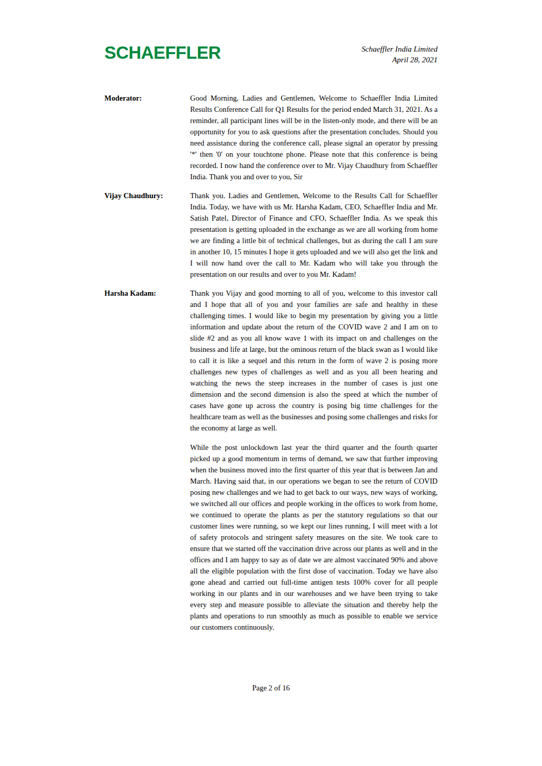SCHAEFFLER
Schaeffler India Limited
April 28, 2021
| Moderator: | Good Morning, Ladies and Gentlemen, Welcome to Schaeffler India Limited Results Conference Call for Q1 Results for the period ended March 31, 2021. As a reminder, all participant lines will be in the listen-only mode, and there will be an opportunity for you to ask questions after the presentation concludes. Should you need assistance during the conference call, please signal an operator by pressing '*' then '0' on your touchtone phone. Please note that this conference is being recorded. I now hand the conference over to Mr. Vijay Chaudhury from Schaeffler India. Thank you and over to you, Sir |
| Vijay Chaudhury: | Thank you. Ladies and Gentlemen, Welcome to the Results Call for Schaeffler India. Today, we have with us Mr. Harsha Kadam, CEO, Schaeffler India and Mr. Satish Patel, Director of Finance and CFO, Schaeffler India. As we speak this presentation is getting uploaded in the exchange as we are all working from home we are finding a little bit of technical challenges, but as during the call I am sure in another 10, 15 minutes I hope it gets uploaded and we will also get the link and I will now hand over the call to Mr. Kadam who will take you through the presentation on our results and over to you Mr. Kadam! |
| Harsha Kadam: | Thank you Vijay and good morning to all of you, welcome to this investor call and I hope that all of you and your families are safe and healthy in these challenging times. I would like to begin my presentation by giving you a little information and update about the return of the COVID wave 2 and I am on to slide #2 and as you all know wave 1 with its impact on and challenges on the business and life at large, but the ominous return of the black swan as I would like to call it is like a sequel and this return in the form of wave 2 is posing more challenges new types of challenges as well and as you all been hearing and watching the news the steep increases in the number of cases is just one dimension and the second dimension is also the speed at which the number of cases have gone up across the country is posing big time challenges for the healthcare team as well as the businesses and posing some challenges and risks for the economy at large as well. While the post unlockdown last year the third quarter and the fourth quarter picked up a good momentum in terms of demand, we saw that further improving when the business moved into the first quarter of this year that is between Jan and March. Having said that, in our operations we began to see the return of COVID posing new challenges and we had to get back to our ways, new ways of working, we switched all our offices and people working in the offices to work from home, we continued to operate the plants as per the statutory regulations so that our customer lines were running, so we kept our lines running, I will meet with a lot of safety protocols and stringent safety measures on the site. We took care to ensure that we started off the vaccination drive across our plants as well and in the offices and I am happy to say as of date we are almost vaccinated 90% and above all the eligible population with the first dose of vaccination. Today we have also gone ahead and carried out full-time antigen tests 100% cover for all people working in our plants and in our warehouses and we have been trying to take every step and measure possible to alleviate the situation and thereby help the plants and operations to run smoothly as much as possible to enable we service our customers continuously. |
Page 2 of 16